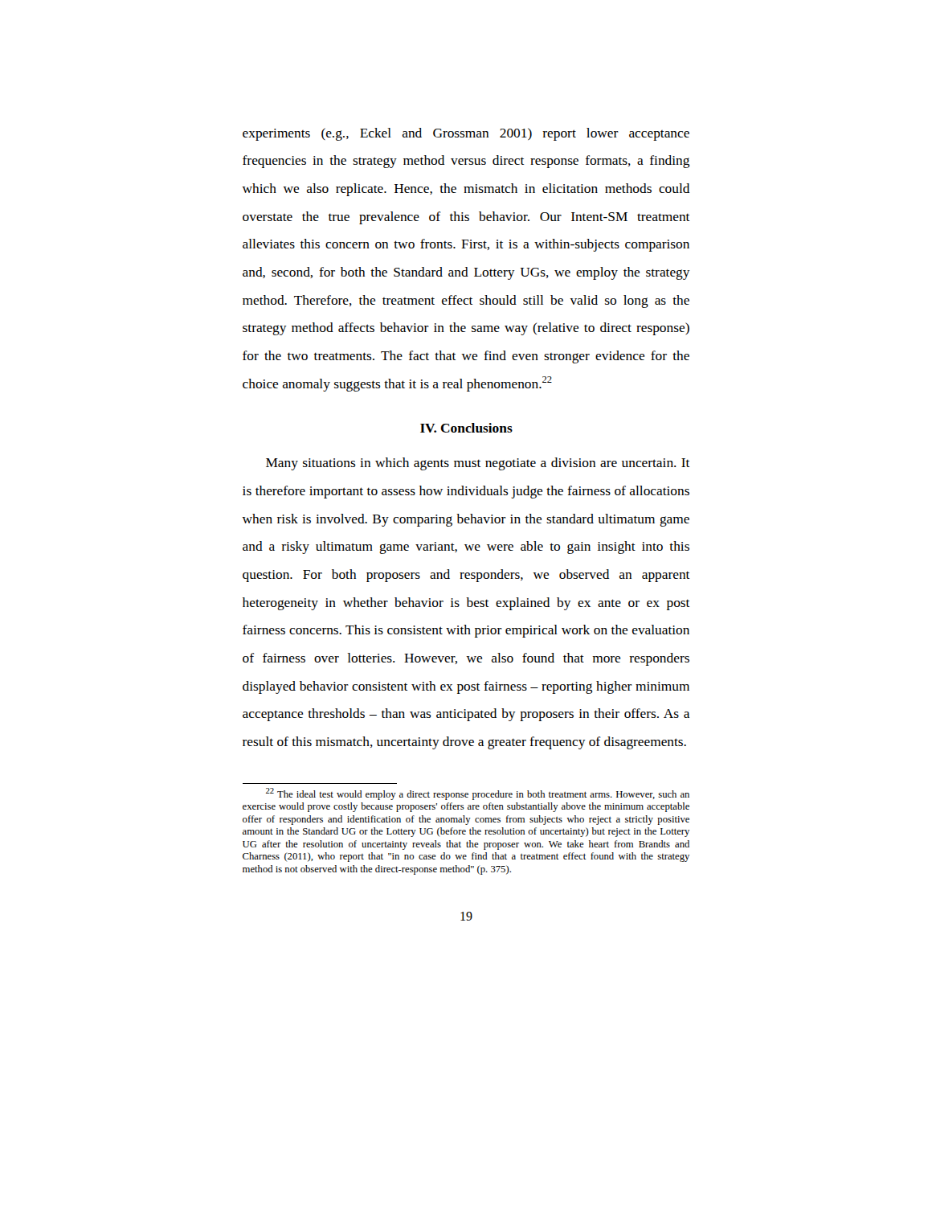experiments (e.g., Eckel and Grossman 2001) report lower acceptance frequencies in the strategy method versus direct response formats, a finding which we also replicate. Hence, the mismatch in elicitation methods could overstate the true prevalence of this behavior. Our Intent-SM treatment alleviates this concern on two fronts. First, it is a within-subjects comparison and, second, for both the Standard and Lottery UGs, we employ the strategy method. Therefore, the treatment effect should still be valid so long as the strategy method affects behavior in the same way (relative to direct response) for the two treatments. The fact that we find even stronger evidence for the choice anomaly suggests that it is a real phenomenon.22
IV. Conclusions
Many situations in which agents must negotiate a division are uncertain. It is therefore important to assess how individuals judge the fairness of allocations when risk is involved. By comparing behavior in the standard ultimatum game and a risky ultimatum game variant, we were able to gain insight into this question. For both proposers and responders, we observed an apparent heterogeneity in whether behavior is best explained by ex ante or ex post fairness concerns. This is consistent with prior empirical work on the evaluation of fairness over lotteries. However, we also found that more responders displayed behavior consistent with ex post fairness – reporting higher minimum acceptance thresholds – than was anticipated by proposers in their offers. As a result of this mismatch, uncertainty drove a greater frequency of disagreements.
22 The ideal test would employ a direct response procedure in both treatment arms. However, such an exercise would prove costly because proposers' offers are often substantially above the minimum acceptable offer of responders and identification of the anomaly comes from subjects who reject a strictly positive amount in the Standard UG or the Lottery UG (before the resolution of uncertainty) but reject in the Lottery UG after the resolution of uncertainty reveals that the proposer won. We take heart from Brandts and Charness (2011), who report that "in no case do we find that a treatment effect found with the strategy method is not observed with the direct-response method" (p. 375).
19